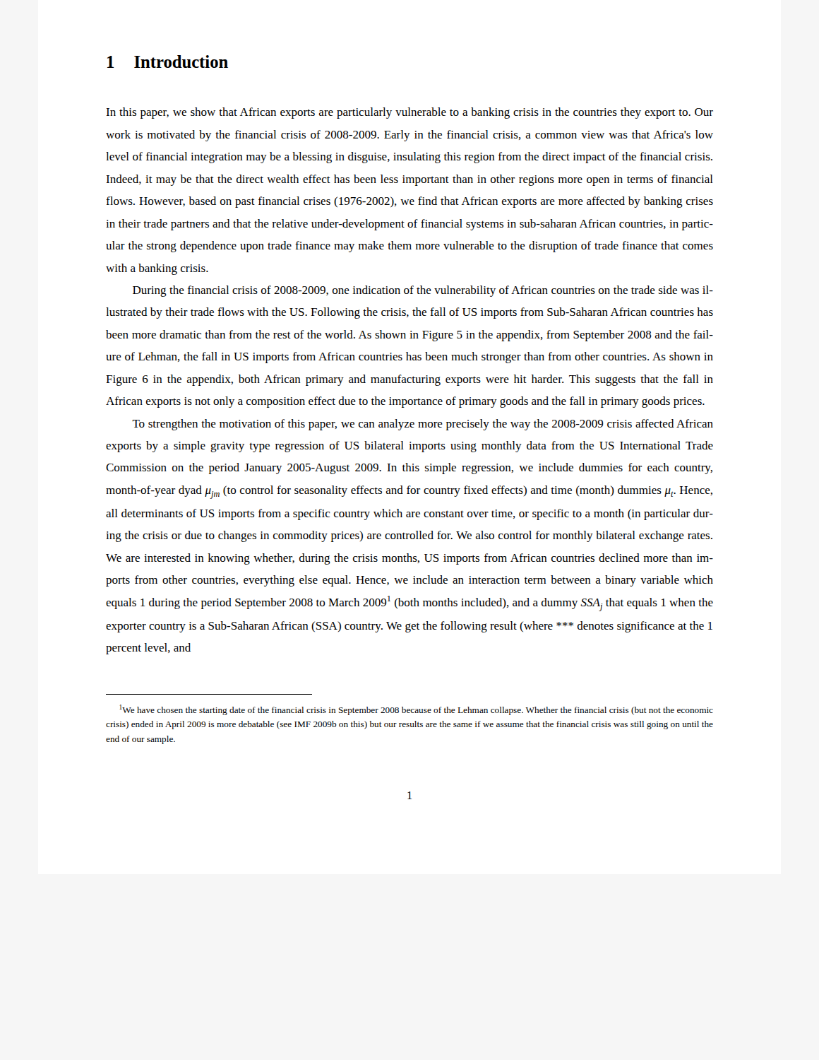1 Introduction
In this paper, we show that African exports are particularly vulnerable to a banking crisis in the countries they export to. Our work is motivated by the financial crisis of 2008-2009. Early in the financial crisis, a common view was that Africa's low level of financial integration may be a blessing in disguise, insulating this region from the direct impact of the financial crisis. Indeed, it may be that the direct wealth effect has been less important than in other regions more open in terms of financial flows. However, based on past financial crises (1976-2002), we find that African exports are more affected by banking crises in their trade partners and that the relative under-development of financial systems in sub-saharan African countries, in particular the strong dependence upon trade finance may make them more vulnerable to the disruption of trade finance that comes with a banking crisis.
During the financial crisis of 2008-2009, one indication of the vulnerability of African countries on the trade side was illustrated by their trade flows with the US. Following the crisis, the fall of US imports from Sub-Saharan African countries has been more dramatic than from the rest of the world. As shown in Figure 5 in the appendix, from September 2008 and the failure of Lehman, the fall in US imports from African countries has been much stronger than from other countries. As shown in Figure 6 in the appendix, both African primary and manufacturing exports were hit harder. This suggests that the fall in African exports is not only a composition effect due to the importance of primary goods and the fall in primary goods prices.
To strengthen the motivation of this paper, we can analyze more precisely the way the 2008-2009 crisis affected African exports by a simple gravity type regression of US bilateral imports using monthly data from the US International Trade Commission on the period January 2005-August 2009. In this simple regression, we include dummies for each country, month-of-year dyad μjm (to control for seasonality effects and for country fixed effects) and time (month) dummies μt. Hence, all determinants of US imports from a specific country which are constant over time, or specific to a month (in particular during the crisis or due to changes in commodity prices) are controlled for. We also control for monthly bilateral exchange rates. We are interested in knowing whether, during the crisis months, US imports from African countries declined more than imports from other countries, everything else equal. Hence, we include an interaction term between a binary variable which equals 1 during the period September 2008 to March 20091 (both months included), and a dummy SSAj that equals 1 when the exporter country is a Sub-Saharan African (SSA) country. We get the following result (where *** denotes significance at the 1 percent level, and
1We have chosen the starting date of the financial crisis in September 2008 because of the Lehman collapse. Whether the financial crisis (but not the economic crisis) ended in April 2009 is more debatable (see IMF 2009b on this) but our results are the same if we assume that the financial crisis was still going on until the end of our sample.
1